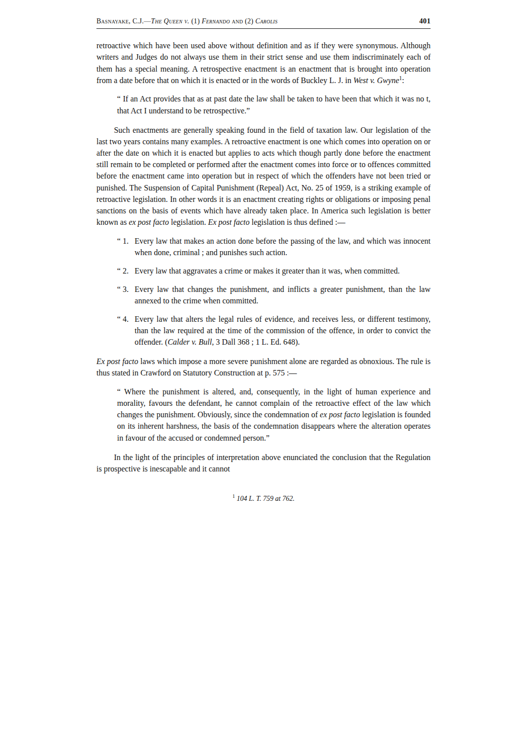Basnayake, C.J.—The Queen v. (1) Fernando and (2) Carolis 401
retroactive which have been used above without definition and as if they were synonymous. Although writers and Judges do not always use them in their strict sense and use them indiscriminately each of them has a special meaning. A retrospective enactment is an enactment that is brought into operation from a date before that on which it is enacted or in the words of Buckley L. J. in West v. Gwyne1:
“ If an Act provides that as at past date the law shall be taken to have been that which it was no t, that Act I understand to be retrospective.”
Such enactments are generally speaking found in the field of taxation law. Our legislation of the last two years contains many examples. A retroactive enactment is one which comes into operation on or after the date on which it is enacted but applies to acts which though partly done before the enactment still remain to be completed or performed after the enactment comes into force or to offences committed before the enactment came into operation but in respect of which the offenders have not been tried or punished. The Suspension of Capital Punishment (Repeal) Act, No. 25 of 1959, is a striking example of retroactive legislation. In other words it is an enactment creating rights or obligations or imposing penal sanctions on the basis of events which have already taken place. In America such legislation is better known as ex post facto legislation. Ex post facto legislation is thus defined :—
“ 1. Every law that makes an action done before the passing of the law, and which was innocent when done, criminal ; and punishes such action.
“ 2. Every law that aggravates a crime or makes it greater than it was, when committed.
“ 3. Every law that changes the punishment, and inflicts a greater punishment, than the law annexed to the crime when committed.
“ 4. Every law that alters the legal rules of evidence, and receives less, or different testimony, than the law required at the time of the commission of the offence, in order to convict the offender. (Calder v. Bull, 3 Dall 368 ; 1 L. Ed. 648).
Ex post facto laws which impose a more severe punishment alone are regarded as obnoxious. The rule is thus stated in Crawford on Statutory Construction at p. 575 :—
“ Where the punishment is altered, and, consequently, in the light of human experience and morality, favours the defendant, he cannot complain of the retroactive effect of the law which changes the punishment. Obviously, since the condemnation of ex post facto legislation is founded on its inherent harshness, the basis of the condemnation disappears where the alteration operates in favour of the accused or condemned person.”
In the light of the principles of interpretation above enunciated the conclusion that the Regulation is prospective is inescapable and it cannot
1 104 L. T. 759 at 762.